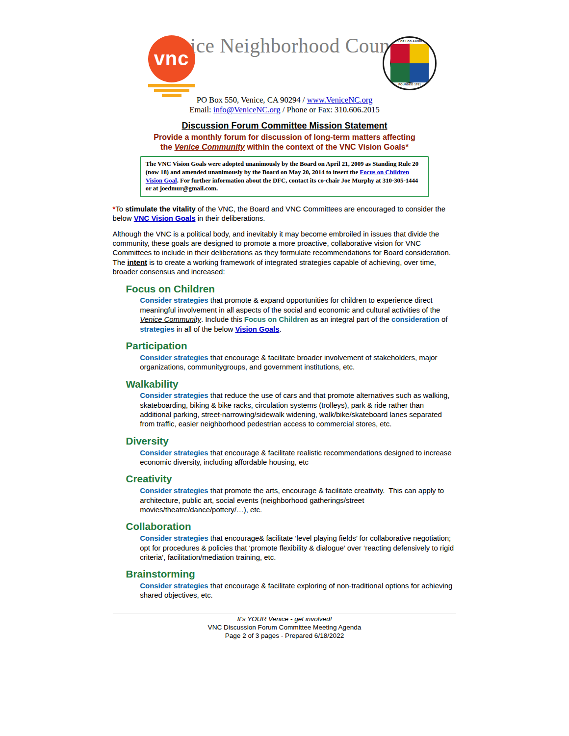vnc
CITY OF LOS ANGELES
FOUNDED 1781
Venice Neighborhood Council
PO Box 550, Venice, CA 90294 / www.VeniceNC.org
Email: info@VeniceNC.org / Phone or Fax: 310.606.2015
Discussion Forum Committee Mission Statement
Provide a monthly forum for discussion of long-term matters affecting
the Venice Community within the context of the VNC Vision Goals*
The VNC Vision Goals were adopted unanimously by the Board on April 21, 2009 as Standing Rule 20 (now 18) and amended unanimously by the Board on May 20, 2014 to insert the Focus on Children Vision Goal. For further information about the DFC, contact its co-chair Joe Murphy at 310-305-1444 or at joedmur@gmail.com.
*To stimulate the vitality of the VNC, the Board and VNC Committees are encouraged to consider the below VNC Vision Goals in their deliberations.
Although the VNC is a political body, and inevitably it may become embroiled in issues that divide the community, these goals are designed to promote a more proactive, collaborative vision for VNC Committees to include in their deliberations as they formulate recommendations for Board consideration. The intent is to create a working framework of integrated strategies capable of achieving, over time, broader consensus and increased:
Focus on Children
Consider strategies that promote & expand opportunities for children to experience direct meaningful involvement in all aspects of the social and economic and cultural activities of the Venice Community. Include this Focus on Children as an integral part of the consideration of strategies in all of the below Vision Goals.
Participation
Consider strategies that encourage & facilitate broader involvement of stakeholders, major organizations, communitygroups, and government institutions, etc.
Walkability
Consider strategies that reduce the use of cars and that promote alternatives such as walking, skateboarding, biking & bike racks, circulation systems (trolleys), park & ride rather than additional parking, street-narrowing/sidewalk widening, walk/bike/skateboard lanes separated from traffic, easier neighborhood pedestrian access to commercial stores, etc.
Diversity
Consider strategies that encourage & facilitate realistic recommendations designed to increase economic diversity, including affordable housing, etc
Creativity
Consider strategies that promote the arts, encourage & facilitate creativity. This can apply to architecture, public art, social events (neighborhood gatherings/street movies/theatre/dance/pottery/…), etc.
Collaboration
Consider strategies that encourage& facilitate ‘level playing fields’ for collaborative negotiation; opt for procedures & policies that ‘promote flexibility & dialogue’ over ‘reacting defensively to rigid criteria’, facilitation/mediation training, etc.
Brainstorming
Consider strategies that encourage & facilitate exploring of non-traditional options for achieving shared objectives, etc.
It's YOUR Venice - get involved!
VNC Discussion Forum Committee Meeting Agenda
Page 2 of 3 pages - Prepared 6/18/2022